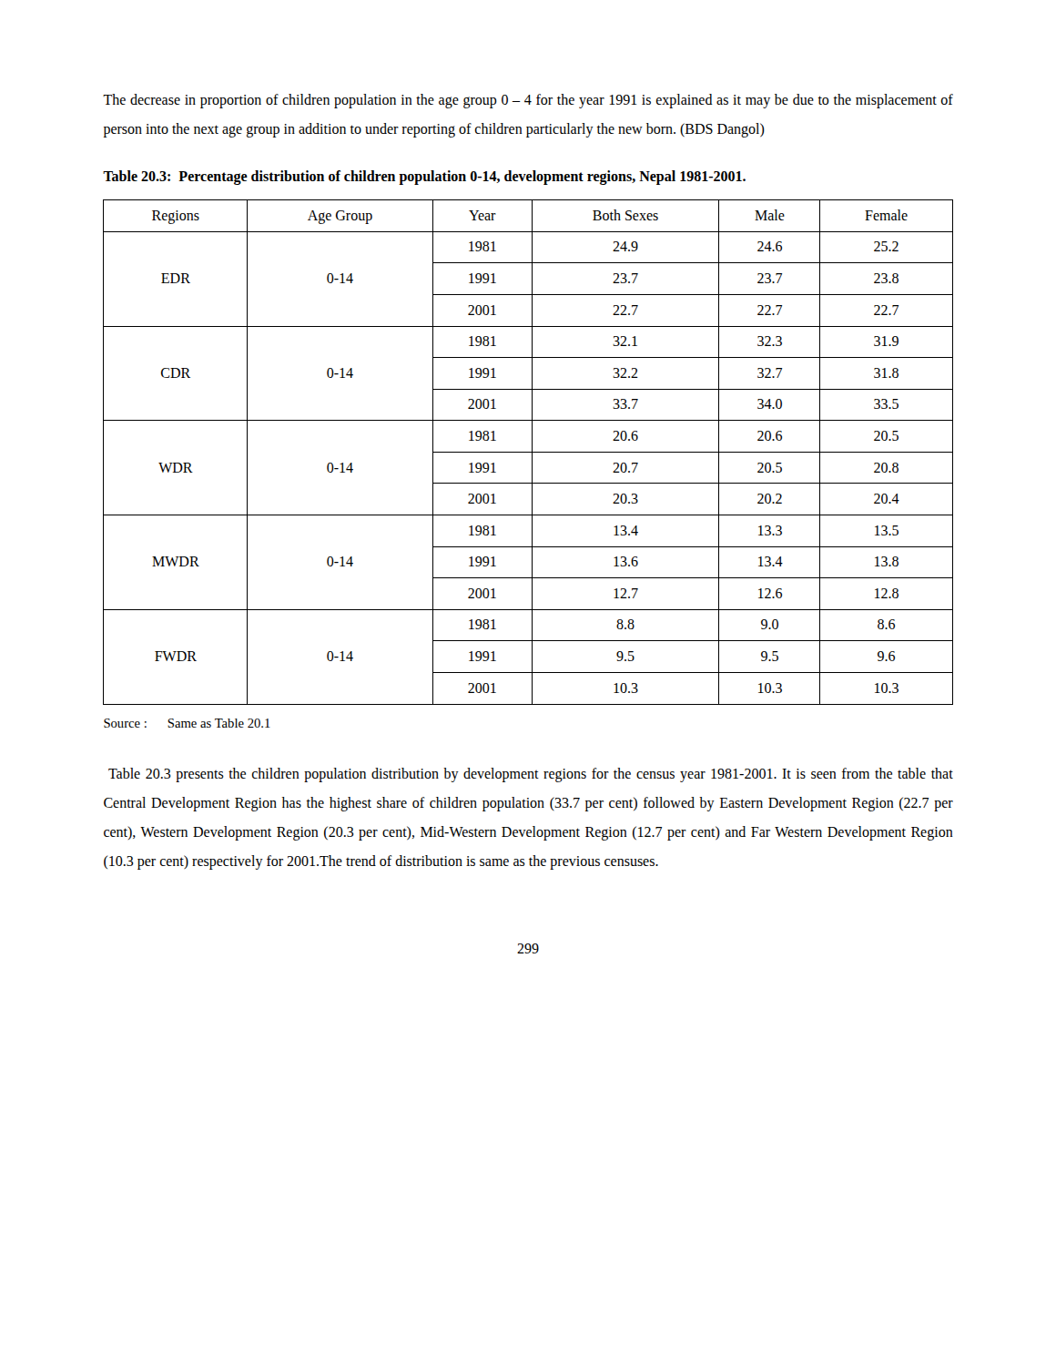The decrease in proportion of children population in the age group 0 – 4 for the year 1991 is explained as it may be due to the misplacement of person into the next age group in addition to under reporting of children particularly the new born. (BDS Dangol)
Table 20.3: Percentage distribution of children population 0-14, development regions, Nepal 1981-2001.
| Regions | Age Group | Year | Both Sexes | Male | Female |
| --- | --- | --- | --- | --- | --- |
| EDR | 0-14 | 1981 | 24.9 | 24.6 | 25.2 |
| 1991 | 23.7 | 23.7 | 23.8 |
| 2001 | 22.7 | 22.7 | 22.7 |
| CDR | 0-14 | 1981 | 32.1 | 32.3 | 31.9 |
| 1991 | 32.2 | 32.7 | 31.8 |
| 2001 | 33.7 | 34.0 | 33.5 |
| WDR | 0-14 | 1981 | 20.6 | 20.6 | 20.5 |
| 1991 | 20.7 | 20.5 | 20.8 |
| 2001 | 20.3 | 20.2 | 20.4 |
| MWDR | 0-14 | 1981 | 13.4 | 13.3 | 13.5 |
| 1991 | 13.6 | 13.4 | 13.8 |
| 2001 | 12.7 | 12.6 | 12.8 |
| FWDR | 0-14 | 1981 | 8.8 | 9.0 | 8.6 |
| 1991 | 9.5 | 9.5 | 9.6 |
| 2001 | 10.3 | 10.3 | 10.3 |
Source : Same as Table 20.1
Table 20.3 presents the children population distribution by development regions for the census year 1981-2001. It is seen from the table that Central Development Region has the highest share of children population (33.7 per cent) followed by Eastern Development Region (22.7 per cent), Western Development Region (20.3 per cent), Mid-Western Development Region (12.7 per cent) and Far Western Development Region (10.3 per cent) respectively for 2001.The trend of distribution is same as the previous censuses.
299